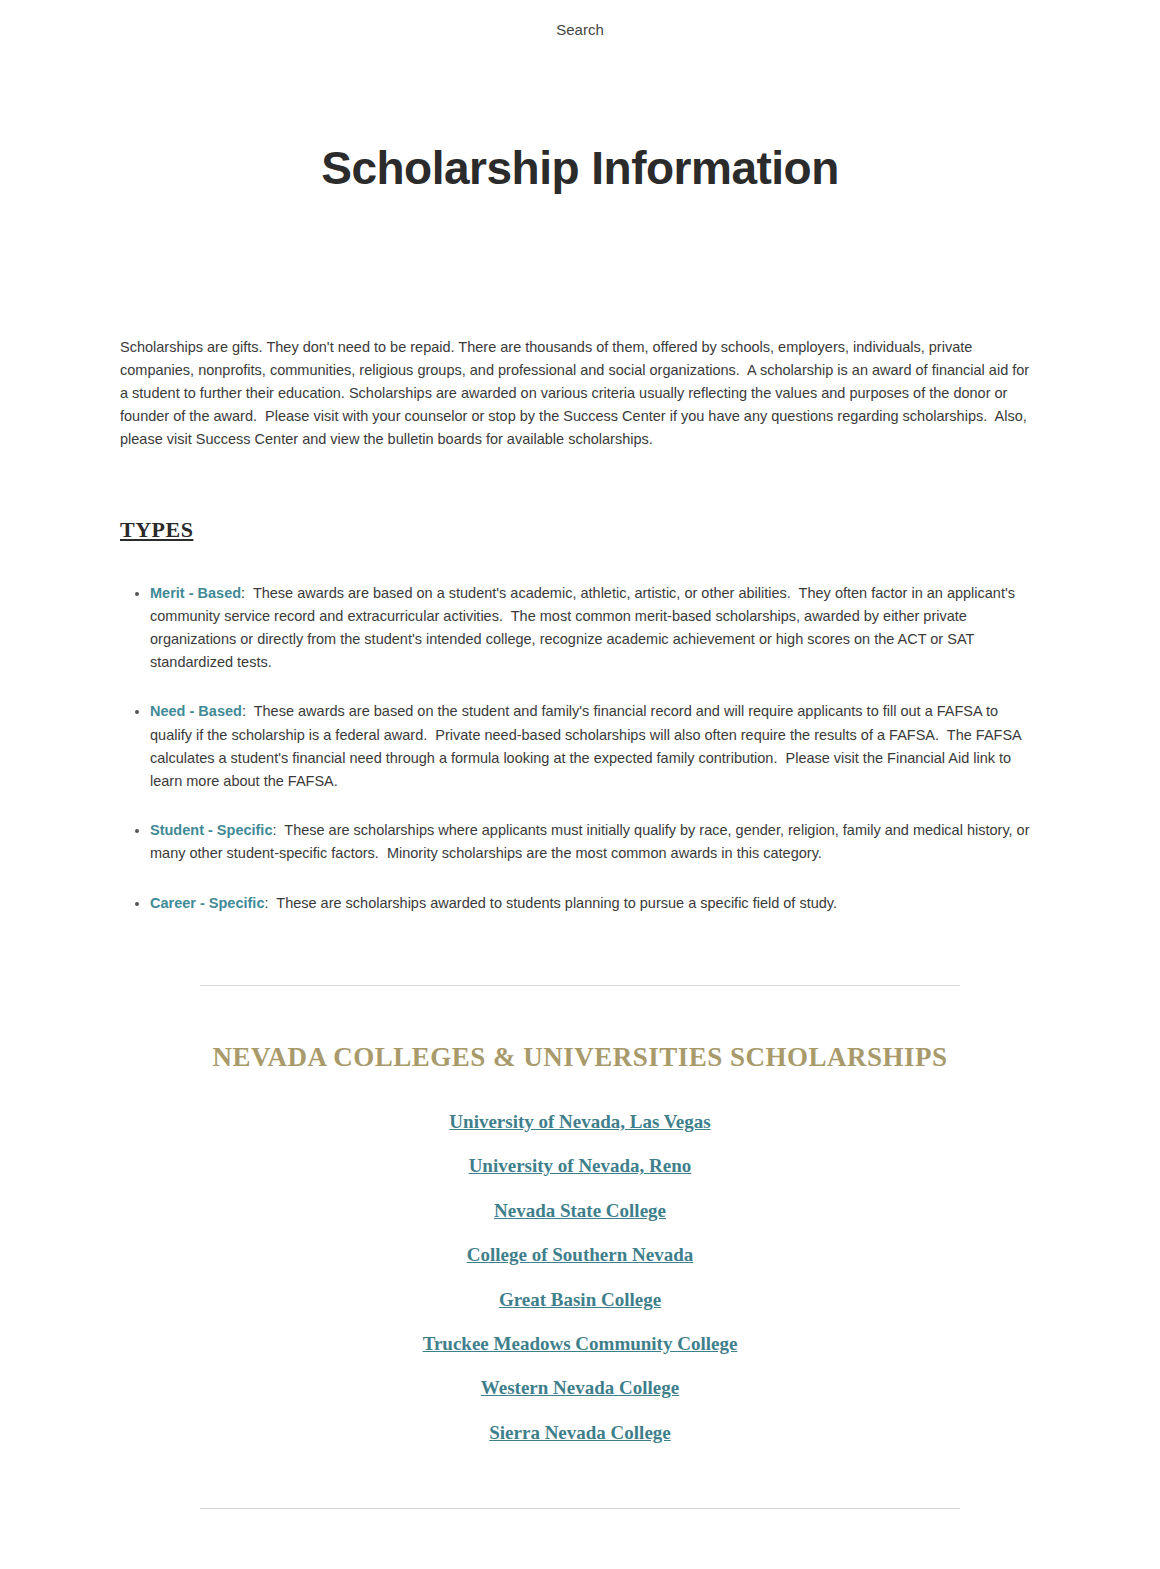Search
Scholarship Information
Scholarships are gifts. They don't need to be repaid. There are thousands of them, offered by schools, employers, individuals, private companies, nonprofits, communities, religious groups, and professional and social organizations. A scholarship is an award of financial aid for a student to further their education. Scholarships are awarded on various criteria usually reflecting the values and purposes of the donor or founder of the award. Please visit with your counselor or stop by the Success Center if you have any questions regarding scholarships. Also, please visit Success Center and view the bulletin boards for available scholarships.
TYPES
Merit - Based: These awards are based on a student's academic, athletic, artistic, or other abilities. They often factor in an applicant's community service record and extracurricular activities. The most common merit-based scholarships, awarded by either private organizations or directly from the student's intended college, recognize academic achievement or high scores on the ACT or SAT standardized tests.
Need - Based: These awards are based on the student and family's financial record and will require applicants to fill out a FAFSA to qualify if the scholarship is a federal award. Private need-based scholarships will also often require the results of a FAFSA. The FAFSA calculates a student's financial need through a formula looking at the expected family contribution. Please visit the Financial Aid link to learn more about the FAFSA.
Student - Specific: These are scholarships where applicants must initially qualify by race, gender, religion, family and medical history, or many other student-specific factors. Minority scholarships are the most common awards in this category.
Career - Specific: These are scholarships awarded to students planning to pursue a specific field of study.
NEVADA COLLEGES & UNIVERSITIES SCHOLARSHIPS
University of Nevada, Las Vegas University of Nevada, Reno Nevada State College College of Southern Nevada Great Basin College Truckee Meadows Community College Western Nevada College Sierra Nevada College